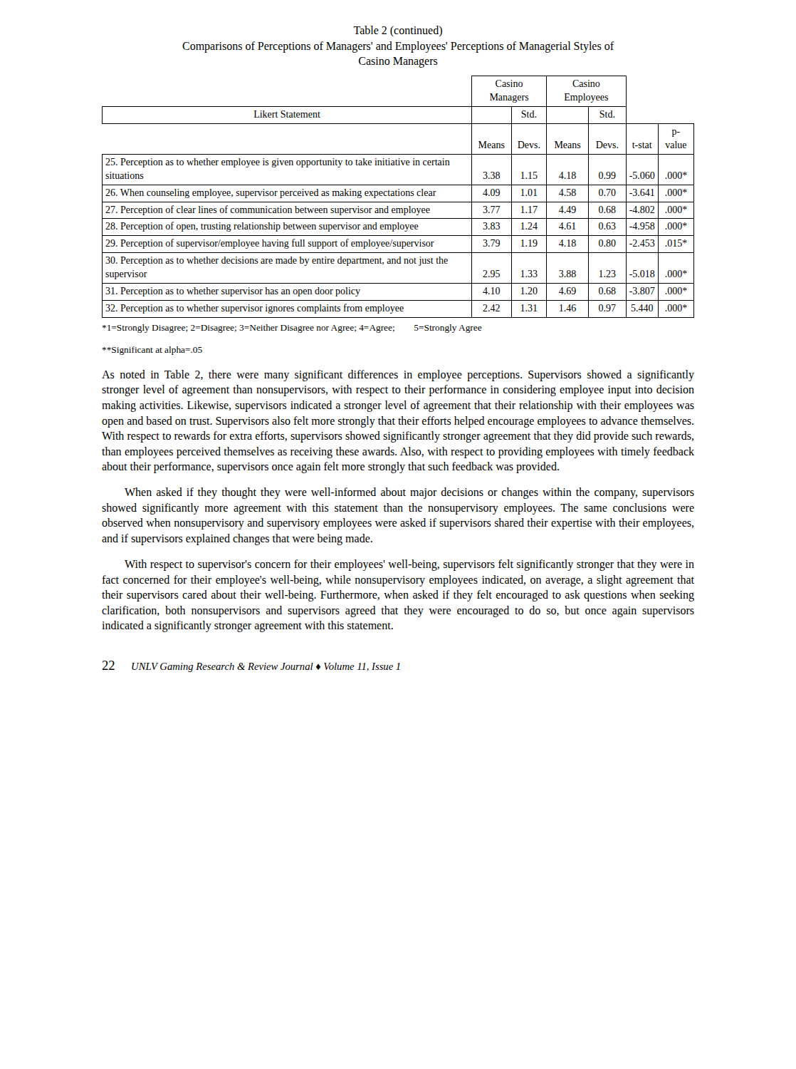Table 2 (continued) Comparisons of Perceptions of Managers' and Employees' Perceptions of Managerial Styles of Casino Managers
| | Casino Managers | Casino Employees | | |
| --- | --- | --- | --- | --- |
| Likert Statement | | Std. | | Std. | | |
| | Means | Devs. | Means | Devs. | t-stat | p-value |
| 25. Perception as to whether employee is given opportunity to take initiative in certain situations | 3.38 | 1.15 | 4.18 | 0.99 | -5.060 | .000* |
| 26. When counseling employee, supervisor perceived as making expectations clear | 4.09 | 1.01 | 4.58 | 0.70 | -3.641 | .000* |
| 27. Perception of clear lines of communication between supervisor and employee | 3.77 | 1.17 | 4.49 | 0.68 | -4.802 | .000* |
| 28. Perception of open, trusting relationship between supervisor and employee | 3.83 | 1.24 | 4.61 | 0.63 | -4.958 | .000* |
| 29. Perception of supervisor/employee having full support of employee/supervisor | 3.79 | 1.19 | 4.18 | 0.80 | -2.453 | .015* |
| 30. Perception as to whether decisions are made by entire department, and not just the supervisor | 2.95 | 1.33 | 3.88 | 1.23 | -5.018 | .000* |
| 31. Perception as to whether supervisor has an open door policy | 4.10 | 1.20 | 4.69 | 0.68 | -3.807 | .000* |
| 32. Perception as to whether supervisor ignores complaints from employee | 2.42 | 1.31 | 1.46 | 0.97 | 5.440 | .000* |
*1=Strongly Disagree; 2=Disagree; 3=Neither Disagree nor Agree; 4=Agree;5=Strongly Agree
**Significant at alpha=.05
As noted in Table 2, there were many significant differences in employee perceptions. Supervisors showed a significantly stronger level of agreement than nonsupervisors, with respect to their performance in considering employee input into decision making activities. Likewise, supervisors indicated a stronger level of agreement that their relationship with their employees was open and based on trust. Supervisors also felt more strongly that their efforts helped encourage employees to advance themselves. With respect to rewards for extra efforts, supervisors showed significantly stronger agreement that they did provide such rewards, than employees perceived themselves as receiving these awards. Also, with respect to providing employees with timely feedback about their performance, supervisors once again felt more strongly that such feedback was provided.
When asked if they thought they were well-informed about major decisions or changes within the company, supervisors showed significantly more agreement with this statement than the nonsupervisory employees. The same conclusions were observed when nonsupervisory and supervisory employees were asked if supervisors shared their expertise with their employees, and if supervisors explained changes that were being made.
With respect to supervisor's concern for their employees' well-being, supervisors felt significantly stronger that they were in fact concerned for their employee's well-being, while nonsupervisory employees indicated, on average, a slight agreement that their supervisors cared about their well-being. Furthermore, when asked if they felt encouraged to ask questions when seeking clarification, both nonsupervisors and supervisors agreed that they were encouraged to do so, but once again supervisors indicated a significantly stronger agreement with this statement.
22 UNLV Gaming Research & Review Journal ♦ Volume 11, Issue 1